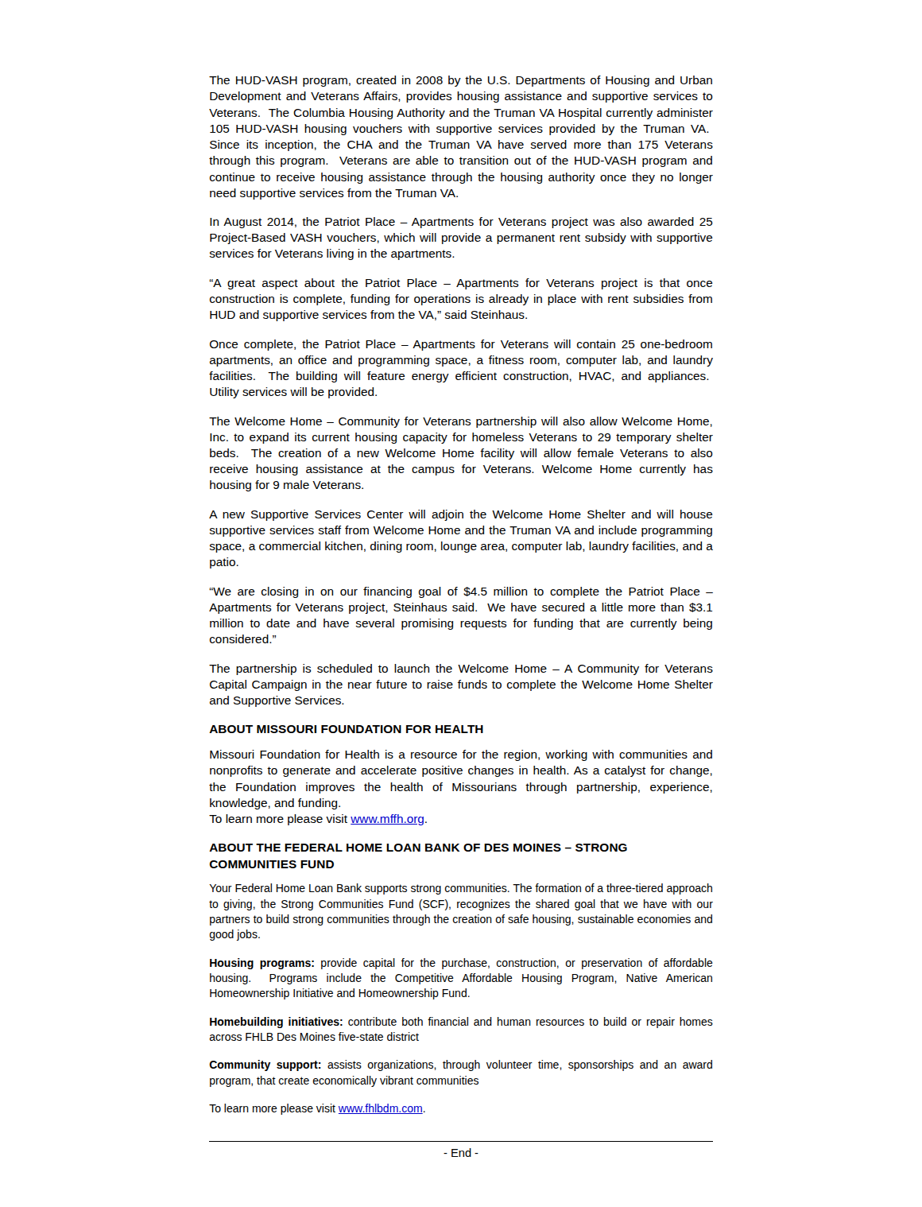The HUD-VASH program, created in 2008 by the U.S. Departments of Housing and Urban Development and Veterans Affairs, provides housing assistance and supportive services to Veterans. The Columbia Housing Authority and the Truman VA Hospital currently administer 105 HUD-VASH housing vouchers with supportive services provided by the Truman VA. Since its inception, the CHA and the Truman VA have served more than 175 Veterans through this program. Veterans are able to transition out of the HUD-VASH program and continue to receive housing assistance through the housing authority once they no longer need supportive services from the Truman VA.
In August 2014, the Patriot Place – Apartments for Veterans project was also awarded 25 Project-Based VASH vouchers, which will provide a permanent rent subsidy with supportive services for Veterans living in the apartments.
“A great aspect about the Patriot Place – Apartments for Veterans project is that once construction is complete, funding for operations is already in place with rent subsidies from HUD and supportive services from the VA,” said Steinhaus.
Once complete, the Patriot Place – Apartments for Veterans will contain 25 one-bedroom apartments, an office and programming space, a fitness room, computer lab, and laundry facilities. The building will feature energy efficient construction, HVAC, and appliances. Utility services will be provided.
The Welcome Home – Community for Veterans partnership will also allow Welcome Home, Inc. to expand its current housing capacity for homeless Veterans to 29 temporary shelter beds. The creation of a new Welcome Home facility will allow female Veterans to also receive housing assistance at the campus for Veterans. Welcome Home currently has housing for 9 male Veterans.
A new Supportive Services Center will adjoin the Welcome Home Shelter and will house supportive services staff from Welcome Home and the Truman VA and include programming space, a commercial kitchen, dining room, lounge area, computer lab, laundry facilities, and a patio.
“We are closing in on our financing goal of $4.5 million to complete the Patriot Place – Apartments for Veterans project, Steinhaus said. We have secured a little more than $3.1 million to date and have several promising requests for funding that are currently being considered.”
The partnership is scheduled to launch the Welcome Home – A Community for Veterans Capital Campaign in the near future to raise funds to complete the Welcome Home Shelter and Supportive Services.
ABOUT MISSOURI FOUNDATION FOR HEALTH
Missouri Foundation for Health is a resource for the region, working with communities and nonprofits to generate and accelerate positive changes in health. As a catalyst for change, the Foundation improves the health of Missourians through partnership, experience, knowledge, and funding.
To learn more please visit www.mffh.org.
ABOUT THE FEDERAL HOME LOAN BANK OF DES MOINES – STRONG COMMUNITIES FUND
Your Federal Home Loan Bank supports strong communities. The formation of a three-tiered approach to giving, the Strong Communities Fund (SCF), recognizes the shared goal that we have with our partners to build strong communities through the creation of safe housing, sustainable economies and good jobs.
Housing programs: provide capital for the purchase, construction, or preservation of affordable housing. Programs include the Competitive Affordable Housing Program, Native American Homeownership Initiative and Homeownership Fund.
Homebuilding initiatives: contribute both financial and human resources to build or repair homes across FHLB Des Moines five-state district
Community support: assists organizations, through volunteer time, sponsorships and an award program, that create economically vibrant communities
To learn more please visit www.fhlbdm.com.
- End -